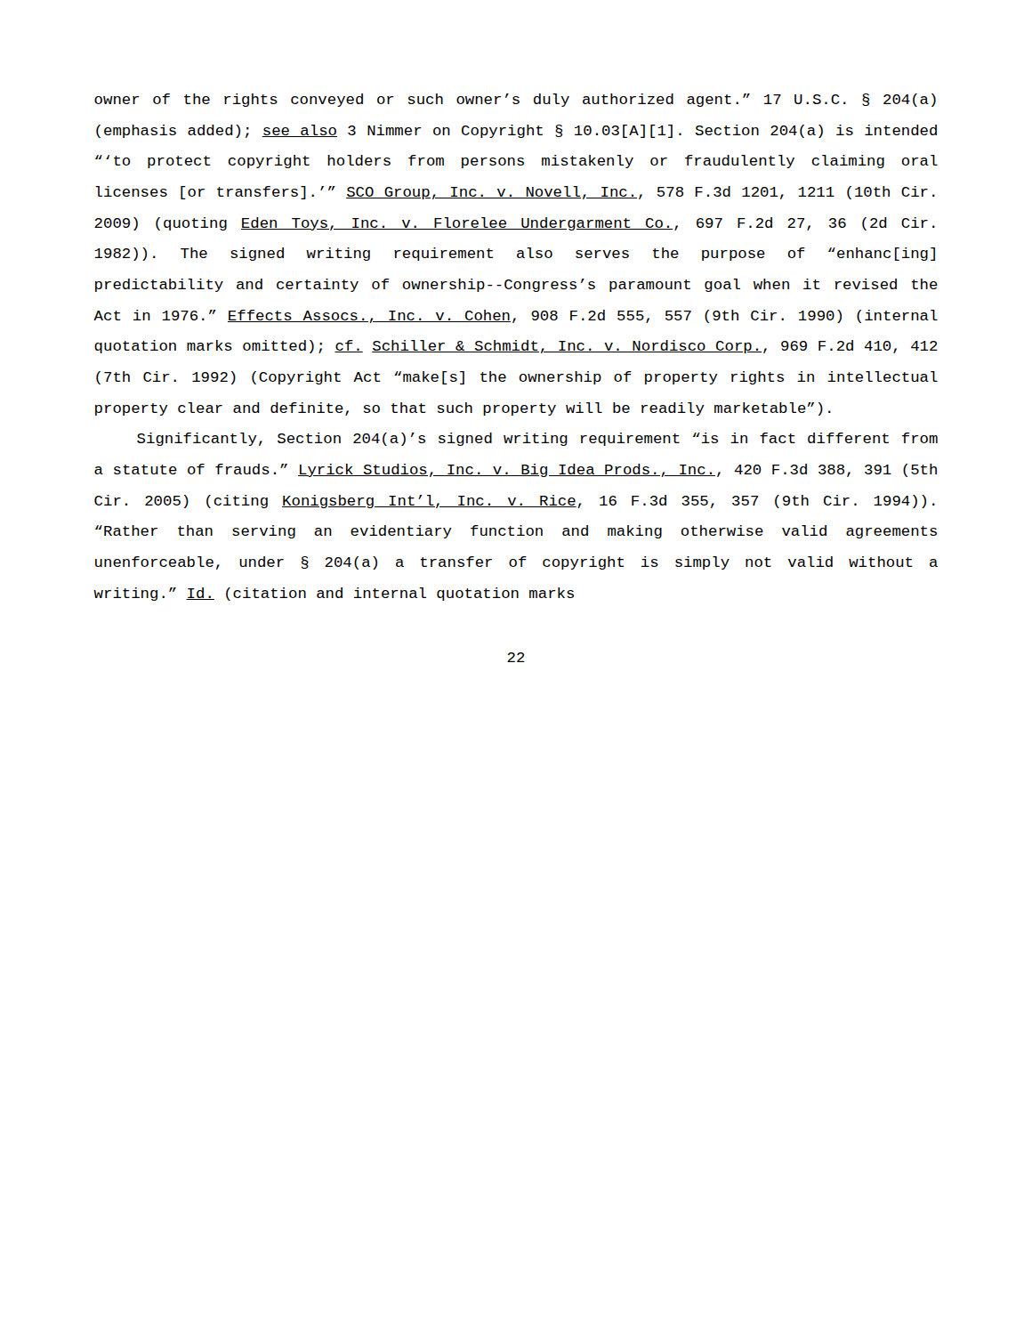owner of the rights conveyed or such owner’s duly authorized agent.” 17 U.S.C. § 204(a) (emphasis added); see also 3 Nimmer on Copyright § 10.03[A][1]. Section 204(a) is intended “‘to protect copyright holders from persons mistakenly or fraudulently claiming oral licenses [or transfers].’” SCO Group, Inc. v. Novell, Inc., 578 F.3d 1201, 1211 (10th Cir. 2009) (quoting Eden Toys, Inc. v. Florelee Undergarment Co., 697 F.2d 27, 36 (2d Cir. 1982)). The signed writing requirement also serves the purpose of “enhanc[ing] predictability and certainty of ownership--Congress’s paramount goal when it revised the Act in 1976.” Effects Assocs., Inc. v. Cohen, 908 F.2d 555, 557 (9th Cir. 1990) (internal quotation marks omitted); cf. Schiller & Schmidt, Inc. v. Nordisco Corp., 969 F.2d 410, 412 (7th Cir. 1992) (Copyright Act “make[s] the ownership of property rights in intellectual property clear and definite, so that such property will be readily marketable”).
Significantly, Section 204(a)’s signed writing requirement “is in fact different from a statute of frauds.” Lyrick Studios, Inc. v. Big Idea Prods., Inc., 420 F.3d 388, 391 (5th Cir. 2005) (citing Konigsberg Int’l, Inc. v. Rice, 16 F.3d 355, 357 (9th Cir. 1994)). “Rather than serving an evidentiary function and making otherwise valid agreements unenforceable, under § 204(a) a transfer of copyright is simply not valid without a writing.” Id. (citation and internal quotation marks
22